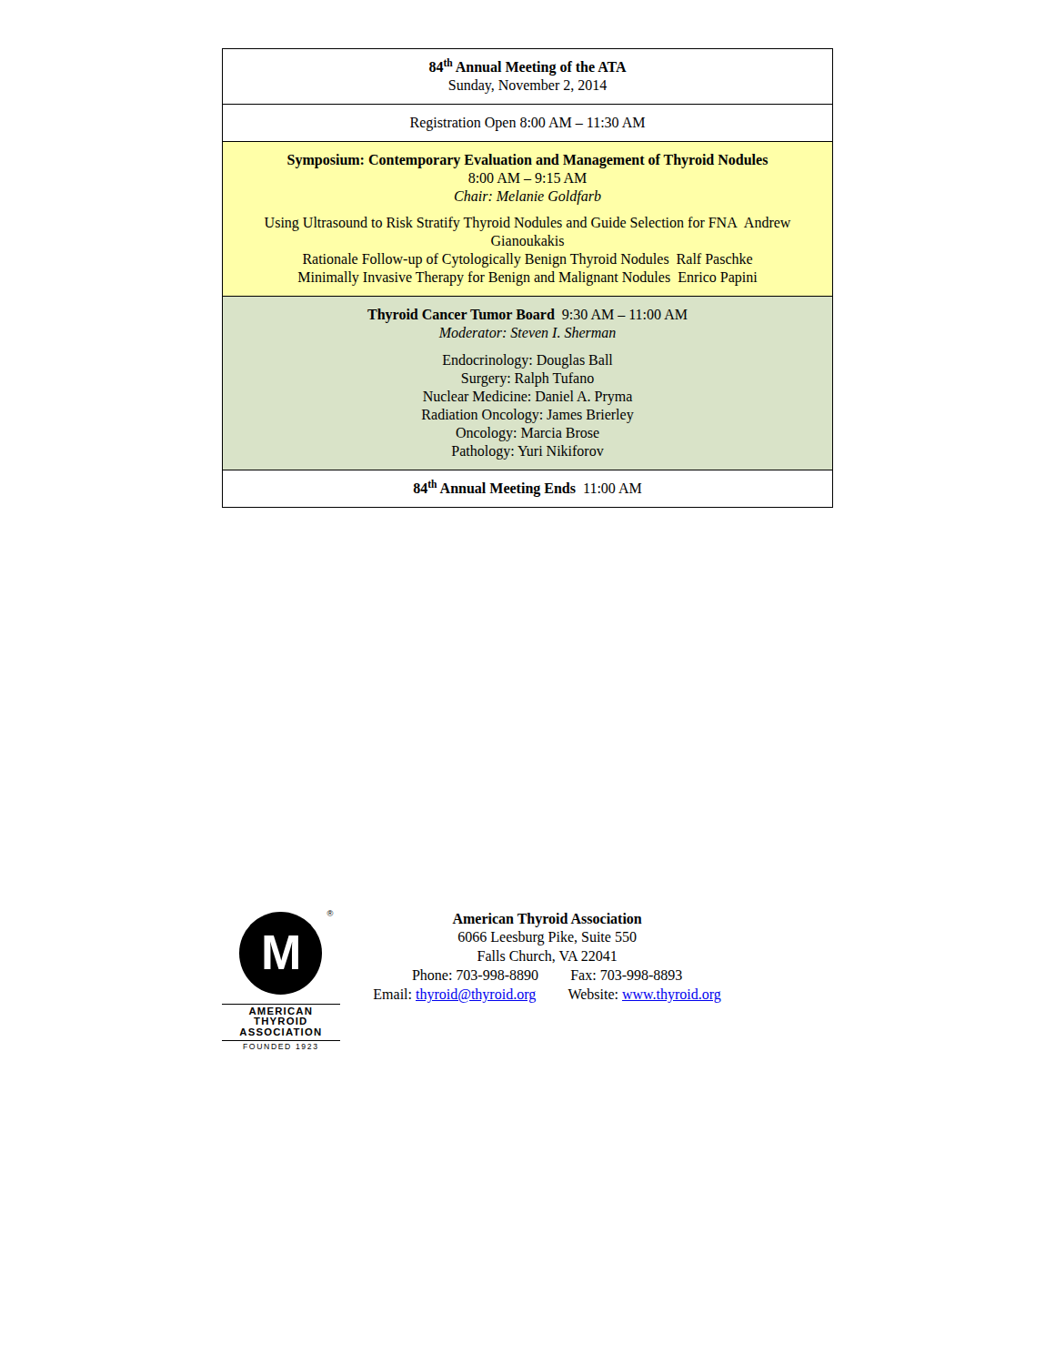| 84 th Annual Meeting of the ATA Sunday, November 2, 2014 |
| Registration Open 8:00 AM – 11:30 AM |
| Symposium: Contemporary Evaluation and Management of Thyroid Nodules 8:00 AM – 9:15 AM Chair: Melanie Goldfarb Using Ultrasound to Risk Stratify Thyroid Nodules and Guide Selection for FNA Andrew Gianoukakis Rationale Follow-up of Cytologically Benign Thyroid Nodules Ralf Paschke Minimally Invasive Therapy for Benign and Malignant Nodules Enrico Papini |
| Thyroid Cancer Tumor Board 9:30 AM – 11:00 AM Moderator: Steven I. Sherman Endocrinology: Douglas Ball Surgery: Ralph Tufano Nuclear Medicine: Daniel A. Pryma Radiation Oncology: James Brierley Oncology: Marcia Brose Pathology: Yuri Nikiforov |
| 84 th Annual Meeting Ends 11:00 AM |
® M
AMERICAN
THYROID
ASSOCIATION
FOUNDED 1923
American Thyroid Association
6066 Leesburg Pike, Suite 550
Falls Church, VA 22041
Phone: 703-998-8890 Fax: 703-998-8893
Email: thyroid@thyroid.org Website: www.thyroid.org